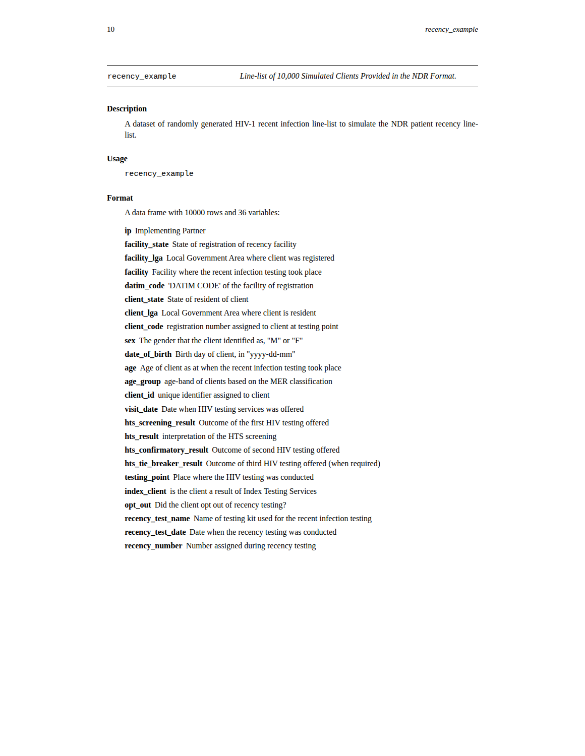10 recency_example
| recency_example | Line-list of 10,000 Simulated Clients Provided in the NDR Format. |
Description
A dataset of randomly generated HIV-1 recent infection line-list to simulate the NDR patient recency line-list.
Usage
recency_example
Format
A data frame with 10000 rows and 36 variables:
ip
Implementing Partner
facility_state
State of registration of recency facility
facility_lga
Local Government Area where client was registered
facility
Facility where the recent infection testing took place
datim_code
'DATIM CODE' of the facility of registration
client_state
State of resident of client
client_lga
Local Government Area where client is resident
client_code
registration number assigned to client at testing point
sex
The gender that the client identified as, "M" or "F"
date_of_birth
Birth day of client, in "yyyy-dd-mm"
age
Age of client as at when the recent infection testing took place
age_group
age-band of clients based on the MER classification
client_id
unique identifier assigned to client
visit_date
Date when HIV testing services was offered
hts_screening_result
Outcome of the first HIV testing offered
hts_result
interpretation of the HTS screening
hts_confirmatory_result
Outcome of second HIV testing offered
hts_tie_breaker_result
Outcome of third HIV testing offered (when required)
testing_point
Place where the HIV testing was conducted
index_client
is the client a result of Index Testing Services
opt_out
Did the client opt out of recency testing?
recency_test_name
Name of testing kit used for the recent infection testing
recency_test_date
Date when the recency testing was conducted
recency_number
Number assigned during recency testing